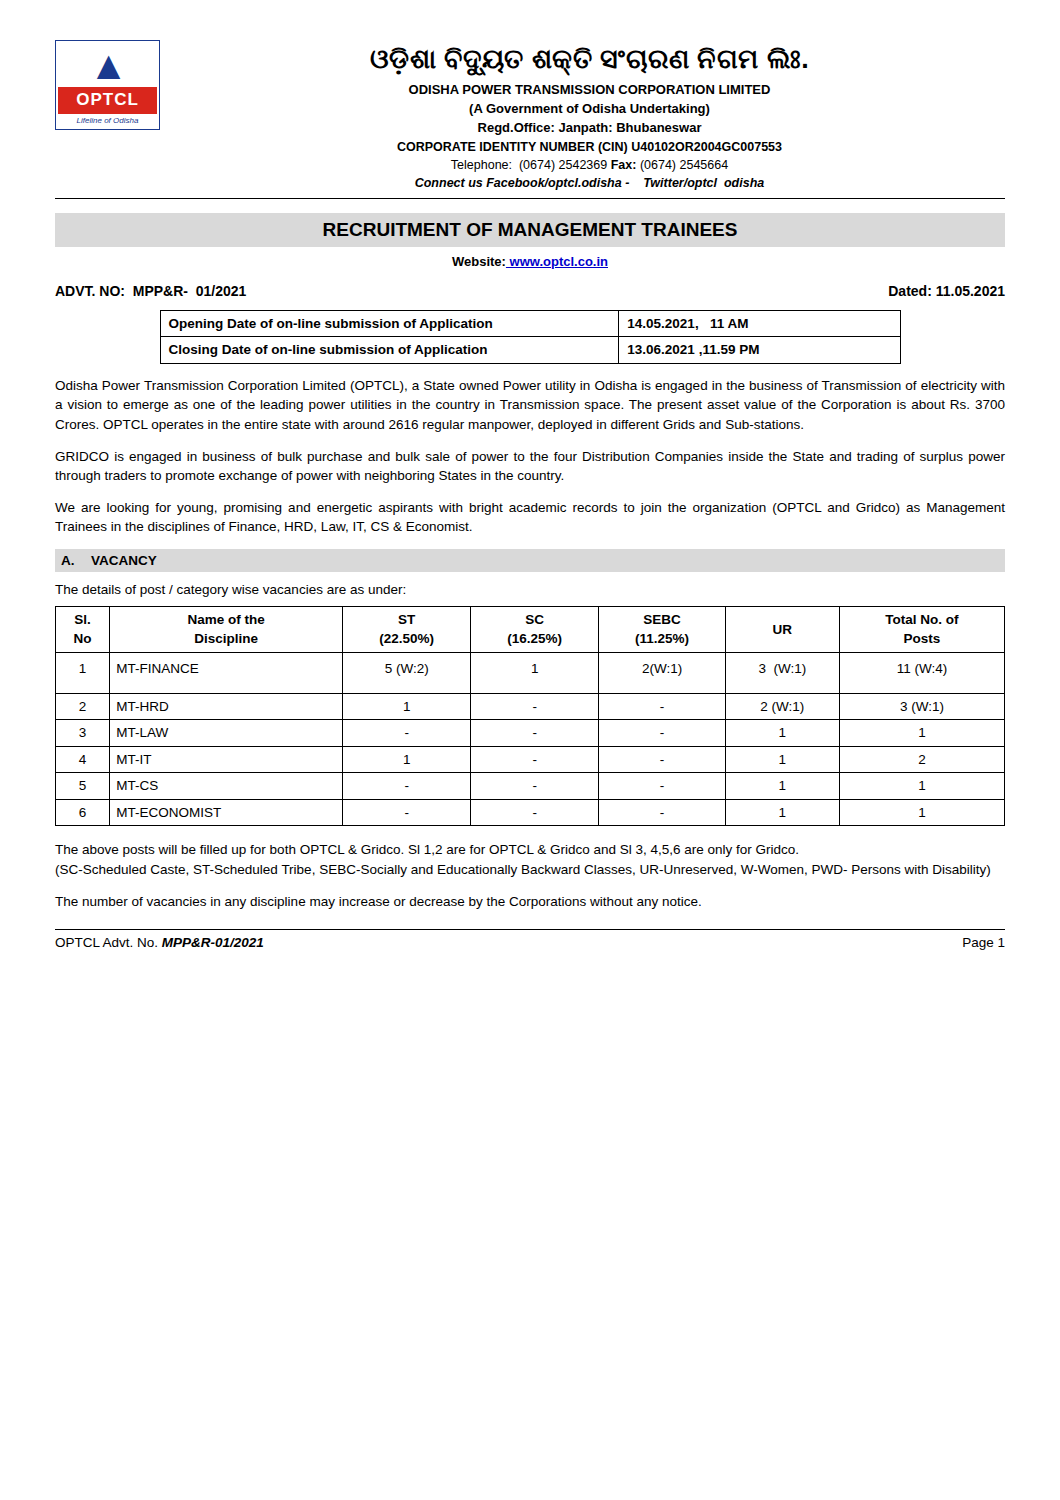▲
OPTCL
Lifeline of Odisha
ଓଡ଼ିଶା ବିଦ୍ୟୁତ ଶକ୍ତି ସଂଚାରଣ ନିଗମ ଲିଃ.
ODISHA POWER TRANSMISSION CORPORATION LIMITED
(A Government of Odisha Undertaking)
Regd.Office: Janpath: Bhubaneswar
CORPORATE IDENTITY NUMBER (CIN) U40102OR2004GC007553
Telephone: (0674) 2542369 Fax: (0674) 2545664
Connect us Facebook/optcl.odisha - Twitter/optcl odisha
RECRUITMENT OF MANAGEMENT TRAINEES
Website: www.optcl.co.in
ADVT. NO: MPP&R- 01/2021 Dated: 11.05.2021
| Opening Date of on-line submission of Application | 14.05.2021, 11 AM |
| Closing Date of on-line submission of Application | 13.06.2021 ,11.59 PM |
Odisha Power Transmission Corporation Limited (OPTCL), a State owned Power utility in Odisha is engaged in the business of Transmission of electricity with a vision to emerge as one of the leading power utilities in the country in Transmission space. The present asset value of the Corporation is about Rs. 3700 Crores. OPTCL operates in the entire state with around 2616 regular manpower, deployed in different Grids and Sub-stations.
GRIDCO is engaged in business of bulk purchase and bulk sale of power to the four Distribution Companies inside the State and trading of surplus power through traders to promote exchange of power with neighboring States in the country.
We are looking for young, promising and energetic aspirants with bright academic records to join the organization (OPTCL and Gridco) as Management Trainees in the disciplines of Finance, HRD, Law, IT, CS & Economist.
A. VACANCY
The details of post / category wise vacancies are as under:
| Sl. No | Name of the Discipline | ST (22.50%) | SC (16.25%) | SEBC (11.25%) | UR | Total No. of Posts |
| --- | --- | --- | --- | --- | --- | --- |
| 1 | MT-FINANCE | 5 (W:2) | 1 | 2(W:1) | 3 (W:1) | 11 (W:4) |
| 2 | MT-HRD | 1 | - | - | 2 (W:1) | 3 (W:1) |
| 3 | MT-LAW | - | - | - | 1 | 1 |
| 4 | MT-IT | 1 | - | - | 1 | 2 |
| 5 | MT-CS | - | - | - | 1 | 1 |
| 6 | MT-ECONOMIST | - | - | - | 1 | 1 |
The above posts will be filled up for both OPTCL & Gridco. Sl 1,2 are for OPTCL & Gridco and Sl 3, 4,5,6 are only for Gridco.
(SC-Scheduled Caste, ST-Scheduled Tribe, SEBC-Socially and Educationally Backward Classes, UR-Unreserved, W-Women, PWD- Persons with Disability)
The number of vacancies in any discipline may increase or decrease by the Corporations without any notice.
OPTCL Advt. No. MPP&R-01/2021
Page 1